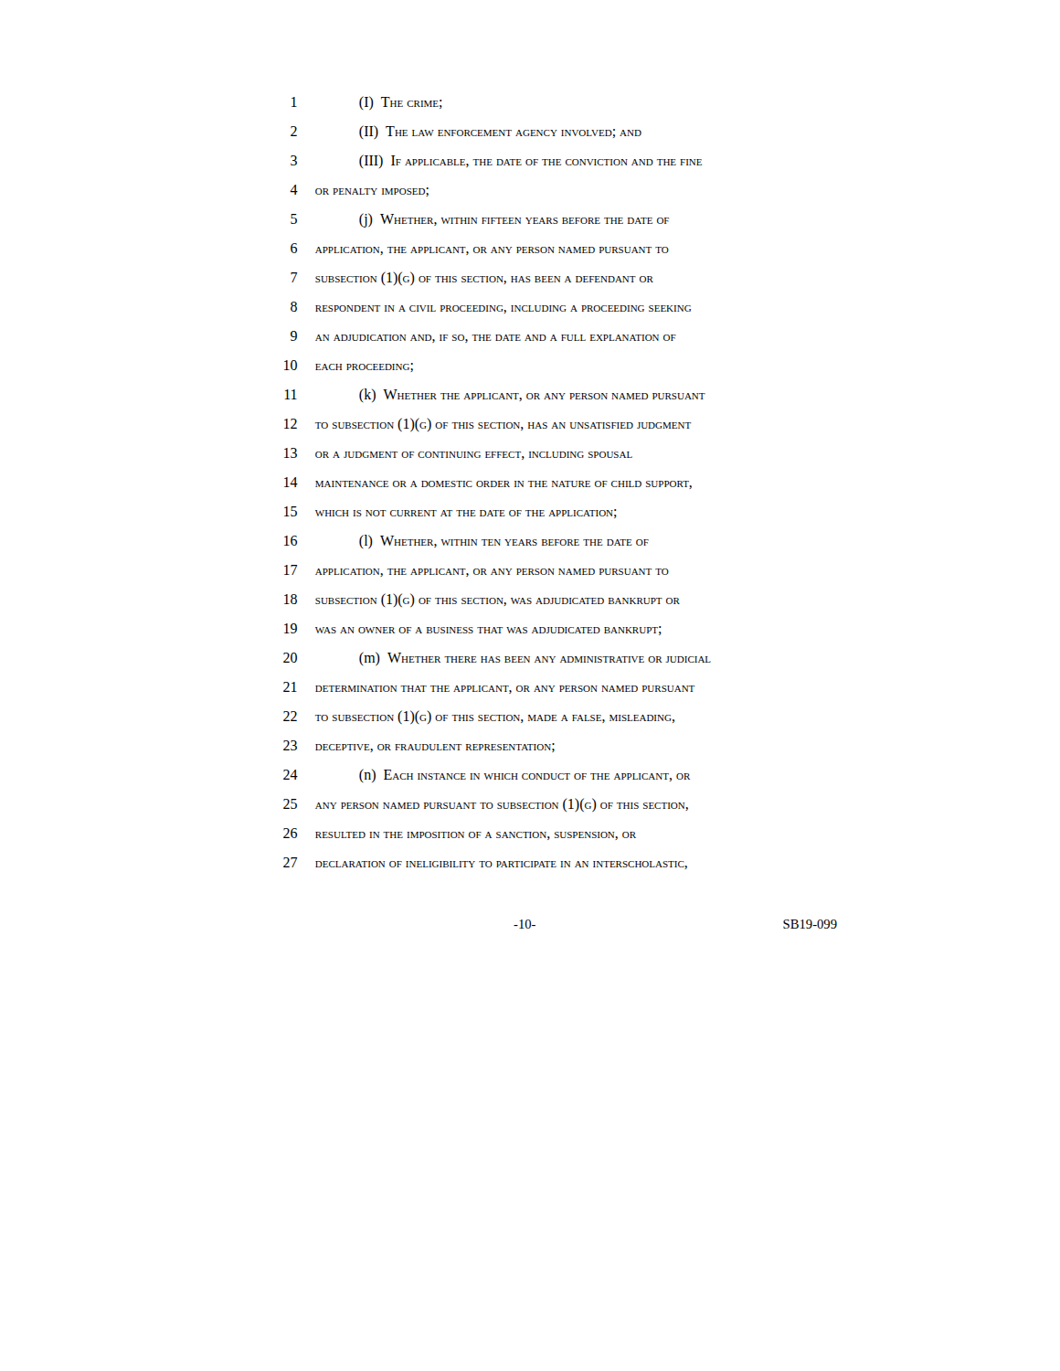(I) The crime;
(II) The law enforcement agency involved; and
(III) If applicable, the date of the conviction and the fine
or penalty imposed;
(j) Whether, within fifteen years before the date of
application, the applicant, or any person named pursuant to
subsection (1)(g) of this section, has been a defendant or
respondent in a civil proceeding, including a proceeding seeking
an adjudication and, if so, the date and a full explanation of
each proceeding;
(k) Whether the applicant, or any person named pursuant
to subsection (1)(g) of this section, has an unsatisfied judgment
or a judgment of continuing effect, including spousal
maintenance or a domestic order in the nature of child support,
which is not current at the date of the application;
(l) Whether, within ten years before the date of
application, the applicant, or any person named pursuant to
subsection (1)(g) of this section, was adjudicated bankrupt or
was an owner of a business that was adjudicated bankrupt;
(m) Whether there has been any administrative or judicial
determination that the applicant, or any person named pursuant
to subsection (1)(g) of this section, made a false, misleading,
deceptive, or fraudulent representation;
(n) Each instance in which conduct of the applicant, or
any person named pursuant to subsection (1)(g) of this section,
resulted in the imposition of a sanction, suspension, or
declaration of ineligibility to participate in an interscholastic,
-10-
SB19-099